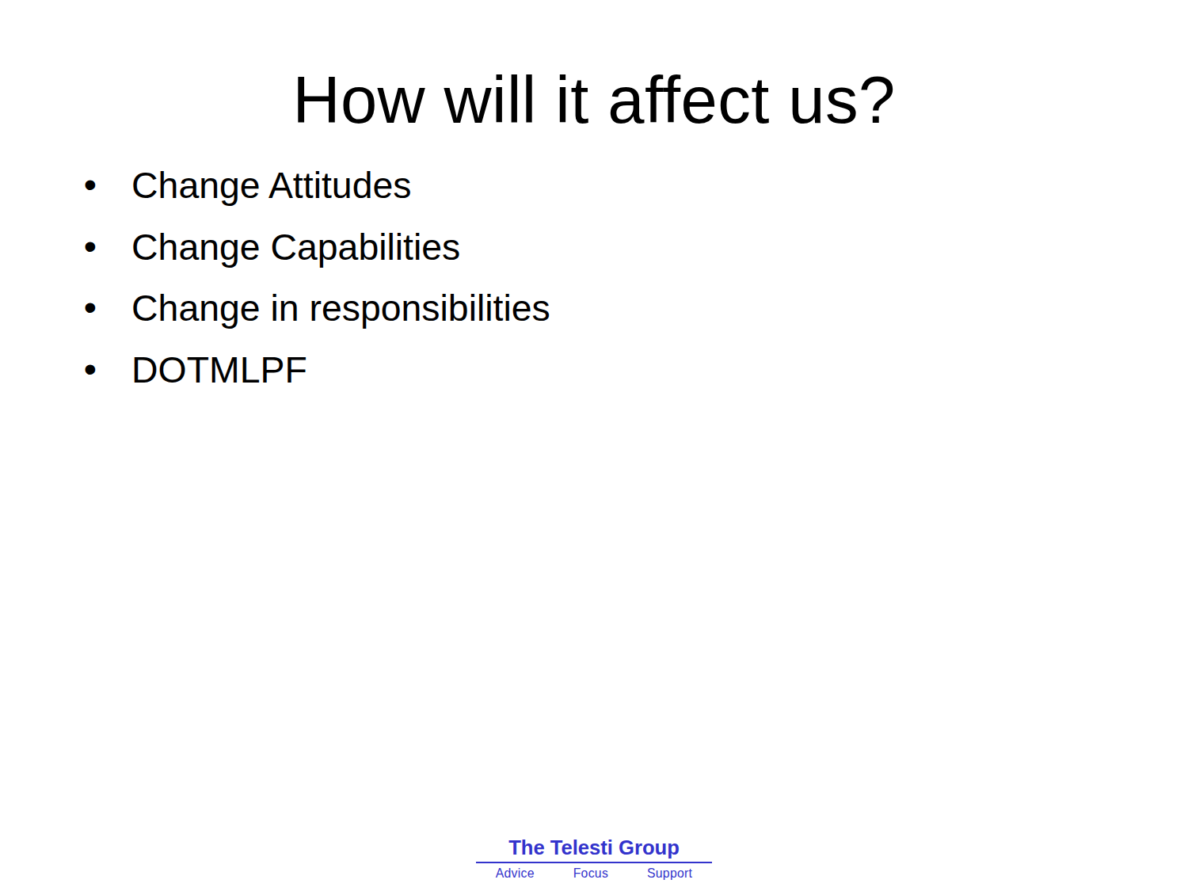How will it affect us?
Change Attitudes
Change Capabilities
Change in responsibilities
DOTMLPF
The Telesti Group
Advice Focus Support